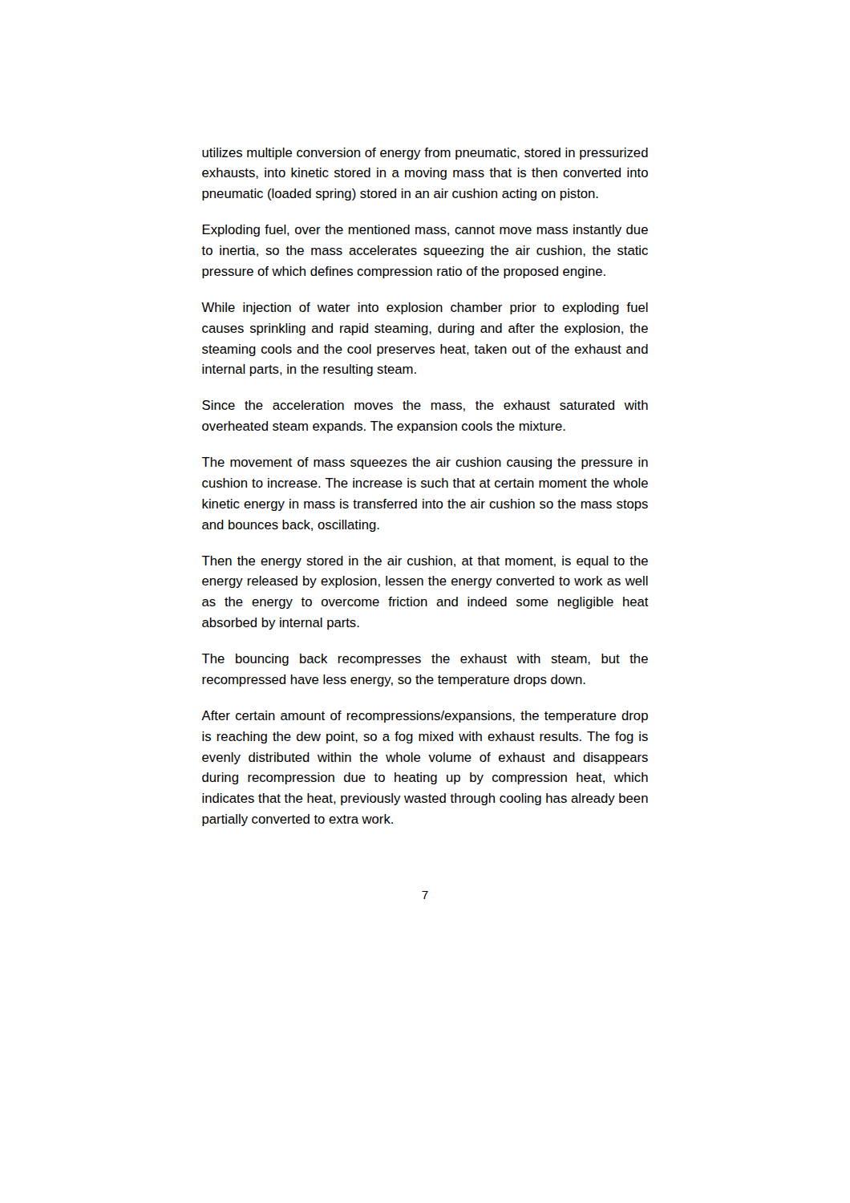utilizes multiple conversion of energy from pneumatic, stored in pressurized exhausts, into kinetic stored in a moving mass that is then converted into pneumatic (loaded spring) stored in an air cushion acting on piston.
Exploding fuel, over the mentioned mass, cannot move mass instantly due to inertia, so the mass accelerates squeezing the air cushion, the static pressure of which defines compression ratio of the proposed engine.
While injection of water into explosion chamber prior to exploding fuel causes sprinkling and rapid steaming, during and after the explosion, the steaming cools and the cool preserves heat, taken out of the exhaust and internal parts, in the resulting steam.
Since the acceleration moves the mass, the exhaust saturated with overheated steam expands. The expansion cools the mixture.
The movement of mass squeezes the air cushion causing the pressure in cushion to increase. The increase is such that at certain moment the whole kinetic energy in mass is transferred into the air cushion so the mass stops and bounces back, oscillating.
Then the energy stored in the air cushion, at that moment, is equal to the energy released by explosion, lessen the energy converted to work as well as the energy to overcome friction and indeed some negligible heat absorbed by internal parts.
The bouncing back recompresses the exhaust with steam, but the recompressed have less energy, so the temperature drops down.
After certain amount of recompressions/expansions, the temperature drop is reaching the dew point, so a fog mixed with exhaust results. The fog is evenly distributed within the whole volume of exhaust and disappears during recompression due to heating up by compression heat, which indicates that the heat, previously wasted through cooling has already been partially converted to extra work.
7